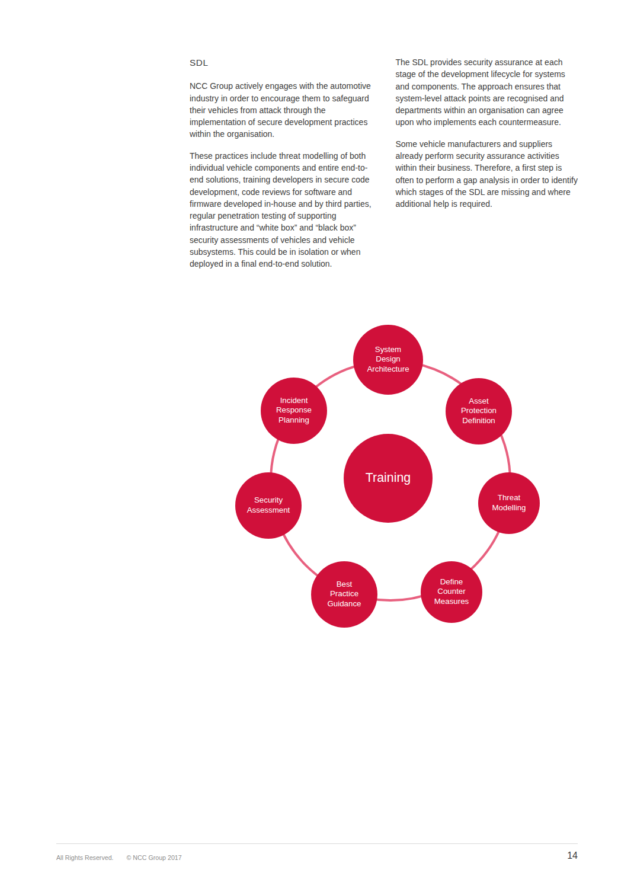SDL
NCC Group actively engages with the automotive industry in order to encourage them to safeguard their vehicles from attack through the implementation of secure development practices within the organisation.
These practices include threat modelling of both individual vehicle components and entire end-to-end solutions, training developers in secure code development, code reviews for software and firmware developed in-house and by third parties, regular penetration testing of supporting infrastructure and “white box” and “black box” security assessments of vehicles and vehicle subsystems. This could be in isolation or when deployed in a final end-to-end solution.
The SDL provides security assurance at each stage of the development lifecycle for systems and components. The approach ensures that system-level attack points are recognised and departments within an organisation can agree upon who implements each countermeasure.
Some vehicle manufacturers and suppliers already perform security assurance activities within their business. Therefore, a first step is often to perform a gap analysis in order to identify which stages of the SDL are missing and where additional help is required.
Training
System
Design
Architecture
Asset
Protection
Definition
Threat
Modelling
Define
Counter
Measures
Best
Practice
Guidance
Security
Assessment
Incident
Response
Planning
All Rights Reserved.© NCC Group 2017
14